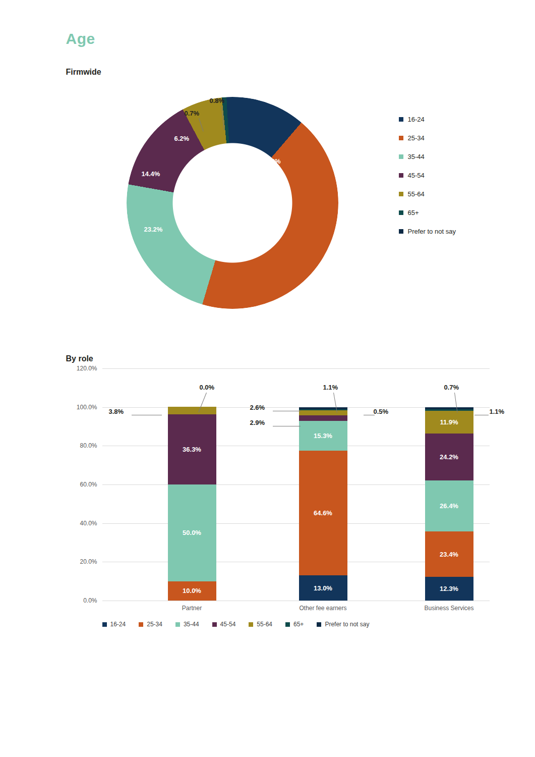Age
Firmwide
11.3%
43.3%
23.2%
14.4%
6.2%
0.7%
0.8%
16-24
25-34
35-44
45-54
55-64
65+
Prefer to not say
By role
120.0%
100.0%
80.0%
60.0%
40.0%
20.0%
0.0%
Partner: 0 / 10.0 / 50.0 / 36.3 / 3.8 / 0 / 0 (scale 3.833px per %)
36.3%
50.0%
10.0%
15.3%
64.6%
13.0%
11.9%
24.2%
26.4%
23.4%
12.3%
0.0%
3.8%
1.1%
2.6%
2.9%
0.5%
0.7%
1.1%
Partner
Other fee earners
Business Services
16-24
25-34
35-44
45-54
55-64
65+
Prefer to not say